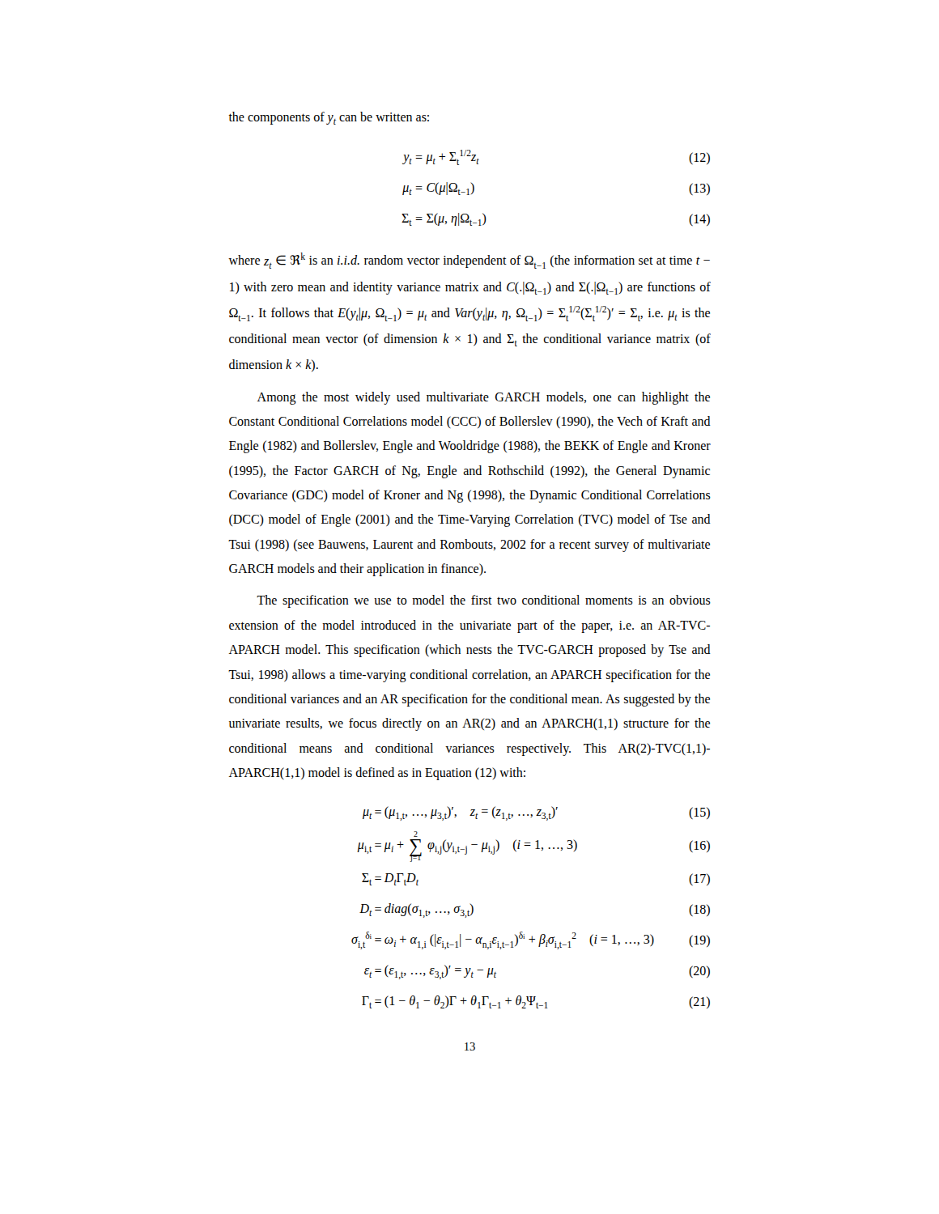the components of yt can be written as:
| y t | = | μ t + Σ t 1/2 z t | (12) |
| μ t | = | C ( μ /Ω t−1 ) | (13) |
| Σ t | = | Σ( μ , η /Ω t−1 ) | (14) |
where zt ∈ ℜk is an i.i.d. random vector independent of Ωt−1 (the information set at time t − 1) with zero mean and identity variance matrix and C(.|Ωt−1) and Σ(.|Ωt−1) are functions of Ωt−1. It follows that E(yt|μ, Ωt−1) = μt and Var(yt|μ, η, Ωt−1) = Σt 1/2(Σt 1/2)′ = Σt, i.e. μt is the conditional mean vector (of dimension k × 1) and Σt the conditional variance matrix (of dimension k × k).
Among the most widely used multivariate GARCH models, one can highlight the Constant Conditional Correlations model (CCC) of Bollerslev (1990), the Vech of Kraft and Engle (1982) and Bollerslev, Engle and Wooldridge (1988), the BEKK of Engle and Kroner (1995), the Factor GARCH of Ng, Engle and Rothschild (1992), the General Dynamic Covariance (GDC) model of Kroner and Ng (1998), the Dynamic Conditional Correlations (DCC) model of Engle (2001) and the Time-Varying Correlation (TVC) model of Tse and Tsui (1998) (see Bauwens, Laurent and Rombouts, 2002 for a recent survey of multivariate GARCH models and their application in finance).
The specification we use to model the first two conditional moments is an obvious extension of the model introduced in the univariate part of the paper, i.e. an AR-TVC-APARCH model. This specification (which nests the TVC-GARCH proposed by Tse and Tsui, 1998) allows a time-varying conditional correlation, an APARCH specification for the conditional variances and an AR specification for the conditional mean. As suggested by the univariate results, we focus directly on an AR(2) and an APARCH(1,1) structure for the conditional means and conditional variances respectively. This AR(2)-TVC(1,1)-APARCH(1,1) model is defined as in Equation (12) with:
| μ t | = | ( μ 1,t , …, μ 3,t )′, z t = ( z 1,t , …, z 3,t )′ | (15) |
| μ i,t | = | μ i + 2 ∑ j=1 φ i,j ( y i,t−j − μ i,j ) ( i = 1, …, 3) | (16) |
| Σ t | = | D t Γ t D t | (17) |
| D t | = | diag ( σ 1,t , …, σ 3,t ) | (18) |
| σ i,t δ i | = | ω i + α 1,i (/ ε i,t−1 / − α n,i ε i,t−1 ) δ i + β i σ i,t−1 2 ( i = 1, …, 3) | (19) |
| ε t | = | ( ε 1,t , …, ε 3,t )′ = y t − μ t | (20) |
| Γ t | = | (1 − θ 1 − θ 2 )Γ + θ 1 Γ t−1 + θ 2 Ψ t−1 | (21) |
13